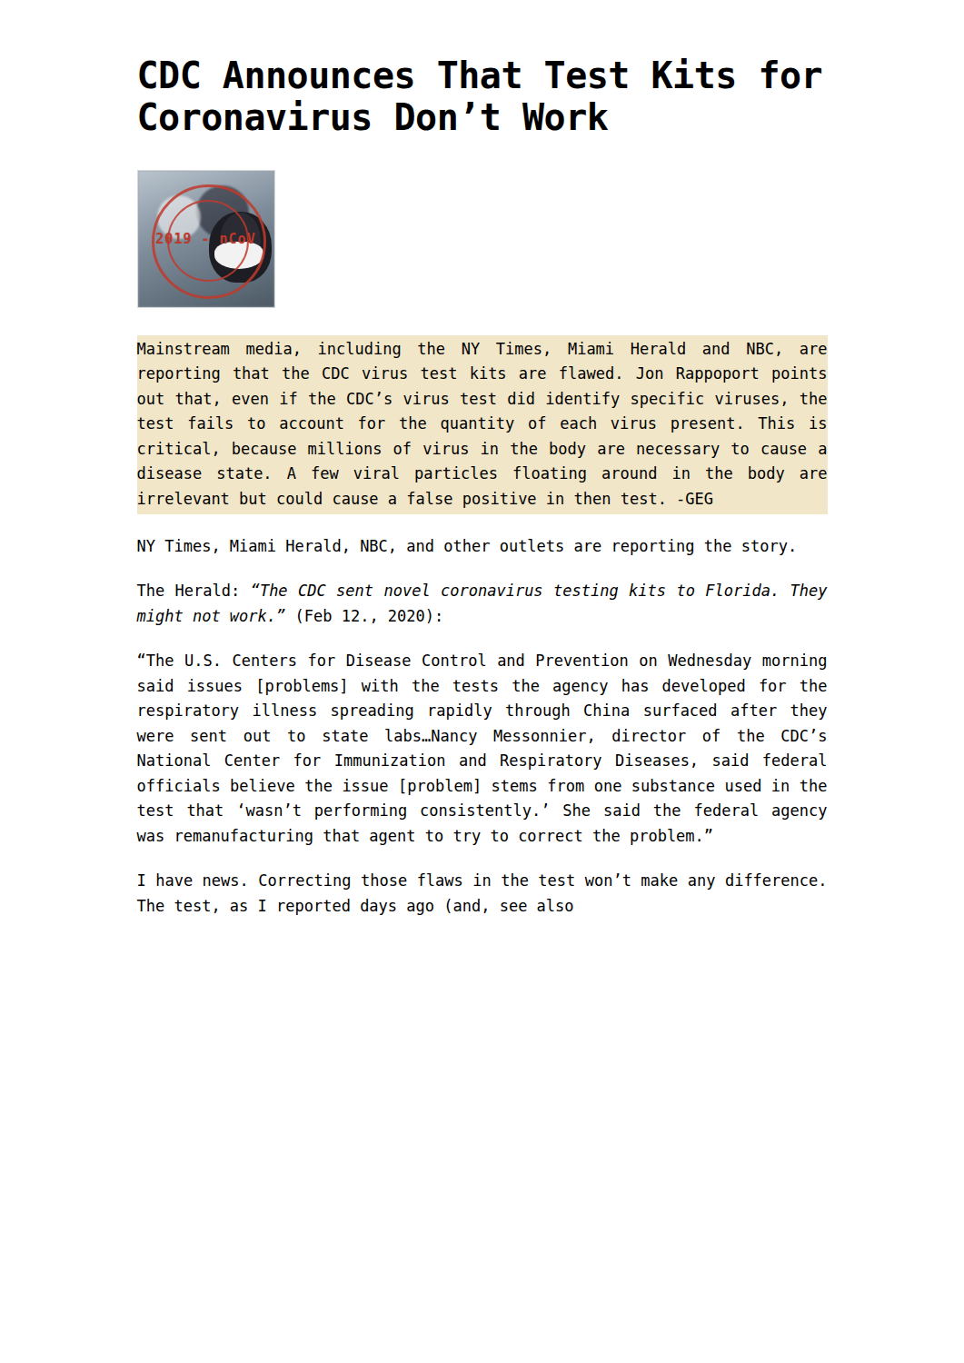CDC Announces That Test Kits for Coronavirus Don’t Work
2019 - nCoV
Mainstream media, including the NY Times, Miami Herald and NBC, are reporting that the CDC virus test kits are flawed. Jon Rappoport points out that, even if the CDC’s virus test did identify specific viruses, the test fails to account for the quantity of each virus present. This is critical, because millions of virus in the body are necessary to cause a disease state. A few viral particles floating around in the body are irrelevant but could cause a false positive in then test. -GEG
NY Times, Miami Herald, NBC, and other outlets are reporting the story.
The Herald: “The CDC sent novel coronavirus testing kits to Florida. They might not work.” (Feb 12., 2020):
“The U.S. Centers for Disease Control and Prevention on Wednesday morning said issues [problems] with the tests the agency has developed for the respiratory illness spreading rapidly through China surfaced after they were sent out to state labs…Nancy Messonnier, director of the CDC’s National Center for Immunization and Respiratory Diseases, said federal officials believe the issue [problem] stems from one substance used in the test that ‘wasn’t performing consistently.’ She said the federal agency was remanufacturing that agent to try to correct the problem.”
I have news. Correcting those flaws in the test won’t make any difference. The test, as I reported days ago (and, see also